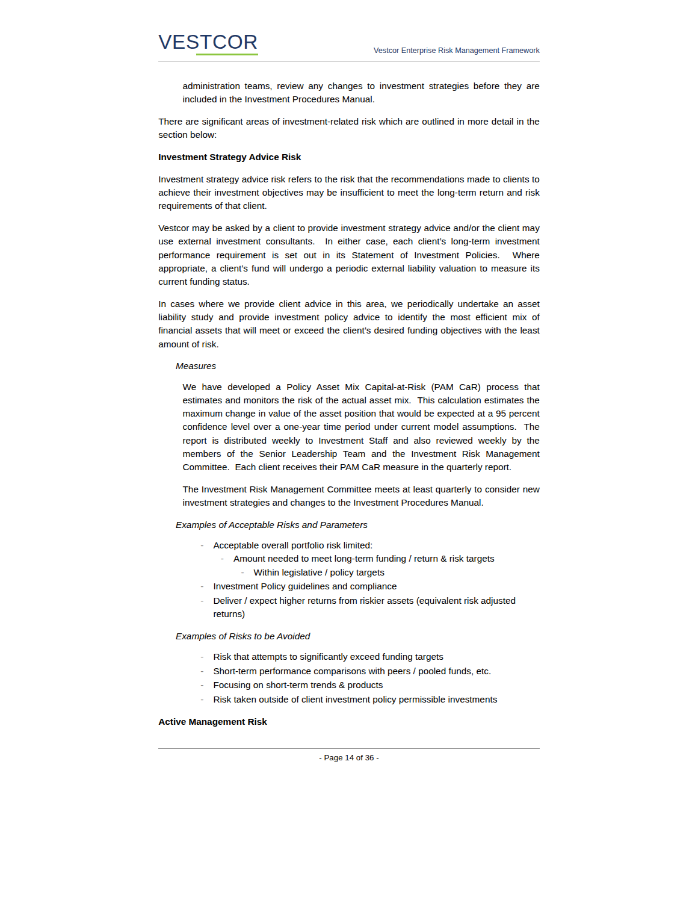VESTCOR
Vestcor Enterprise Risk Management Framework
administration teams, review any changes to investment strategies before they are included in the Investment Procedures Manual.
There are significant areas of investment-related risk which are outlined in more detail in the section below:
Investment Strategy Advice Risk
Investment strategy advice risk refers to the risk that the recommendations made to clients to achieve their investment objectives may be insufficient to meet the long-term return and risk requirements of that client.
Vestcor may be asked by a client to provide investment strategy advice and/or the client may use external investment consultants. In either case, each client’s long-term investment performance requirement is set out in its Statement of Investment Policies. Where appropriate, a client’s fund will undergo a periodic external liability valuation to measure its current funding status.
In cases where we provide client advice in this area, we periodically undertake an asset liability study and provide investment policy advice to identify the most efficient mix of financial assets that will meet or exceed the client’s desired funding objectives with the least amount of risk.
Measures
We have developed a Policy Asset Mix Capital-at-Risk (PAM CaR) process that estimates and monitors the risk of the actual asset mix. This calculation estimates the maximum change in value of the asset position that would be expected at a 95 percent confidence level over a one-year time period under current model assumptions. The report is distributed weekly to Investment Staff and also reviewed weekly by the members of the Senior Leadership Team and the Investment Risk Management Committee. Each client receives their PAM CaR measure in the quarterly report.
The Investment Risk Management Committee meets at least quarterly to consider new investment strategies and changes to the Investment Procedures Manual.
Examples of Acceptable Risks and Parameters
Acceptable overall portfolio risk limited:
Amount needed to meet long-term funding / return & risk targets
Within legislative / policy targets
Investment Policy guidelines and compliance
Deliver / expect higher returns from riskier assets (equivalent risk adjusted returns)
Examples of Risks to be Avoided
Risk that attempts to significantly exceed funding targets
Short-term performance comparisons with peers / pooled funds, etc.
Focusing on short-term trends & products
Risk taken outside of client investment policy permissible investments
Active Management Risk
- Page 14 of 36 -